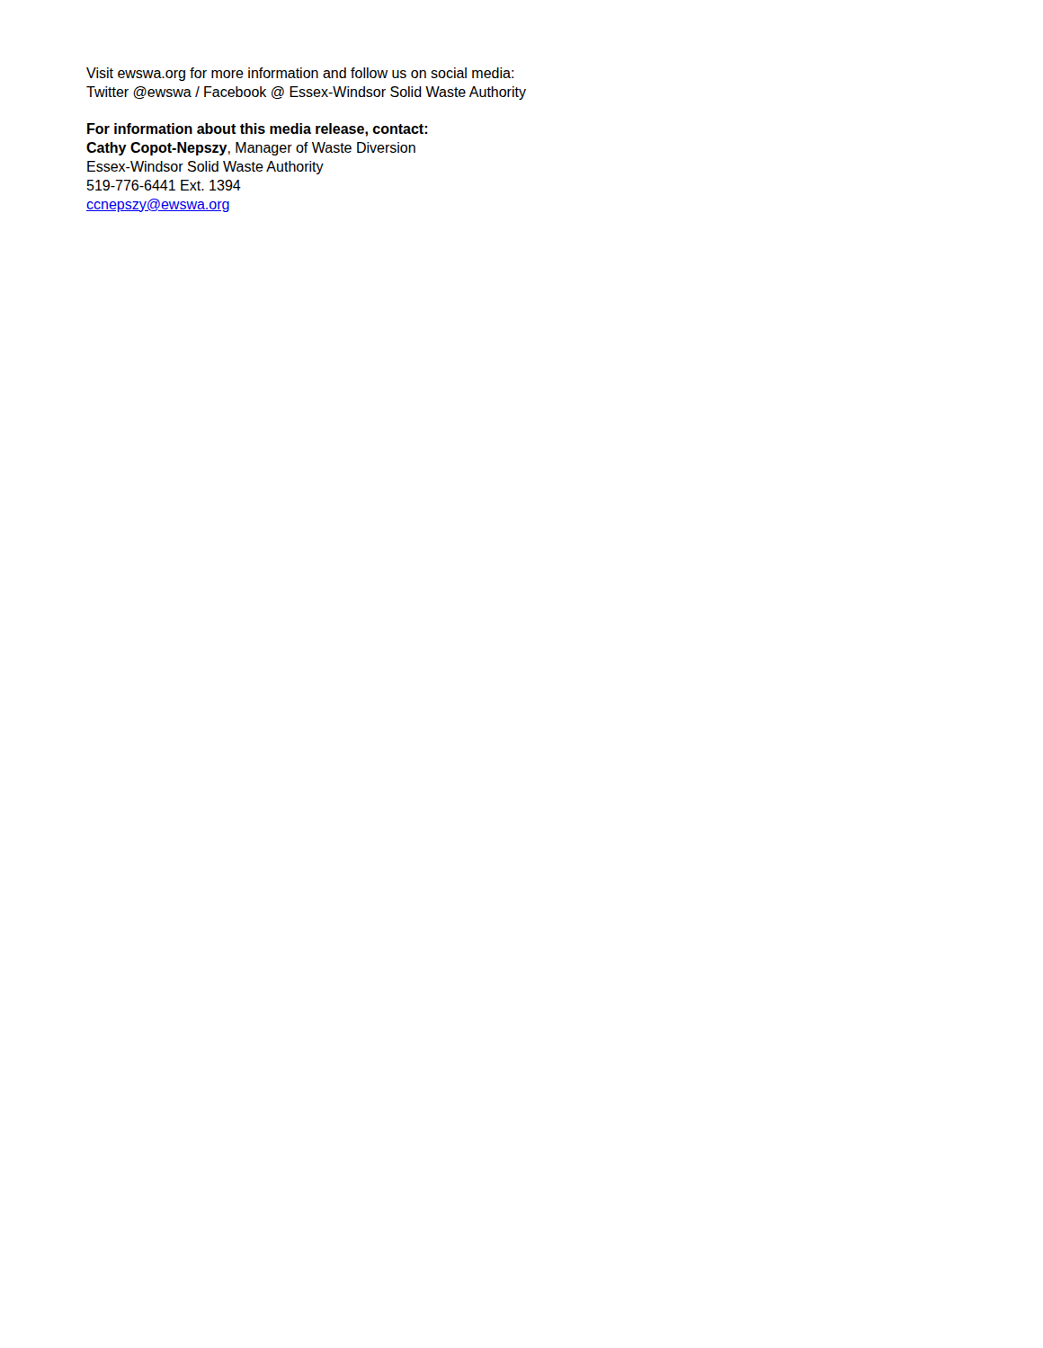Visit ewswa.org for more information and follow us on social media:
Twitter @ewswa / Facebook @ Essex-Windsor Solid Waste Authority
For information about this media release, contact:
Cathy Copot-Nepszy, Manager of Waste Diversion
Essex-Windsor Solid Waste Authority
519-776-6441 Ext. 1394
ccnepszy@ewswa.org